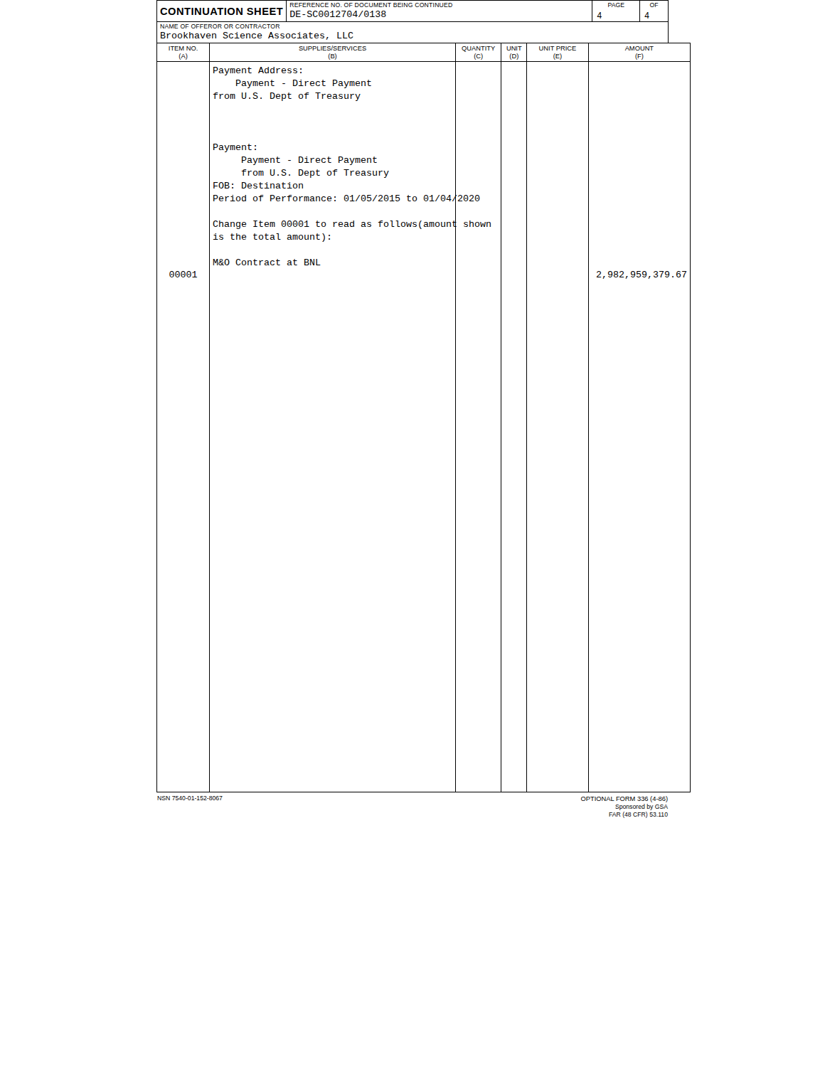| CONTINUATION SHEET | REFERENCE NO. OF DOCUMENT BEING CONTINUED DE-SC0012704/0138 | / PAGE / OF / / 4 / 4 / |
| NAME OF OFFEROR OR CONTRACTOR Brookhaven Science Associates, LLC |
| ITEM NO. (A) | SUPPLIES/SERVICES (B) | QUANTITY (C) | UNIT (D) | UNIT PRICE (E) | AMOUNT (F) |
| --- | --- | --- | --- | --- | --- |
| 00001 | Payment Address: Payment - Direct Payment from U.S. Dept of Treasury Payment: Payment - Direct Payment from U.S. Dept of Treasury FOB: Destination Period of Performance: 01/05/2015 to 01/04/2020 Change Item 00001 to read as follows(amount shown is the total amount): M&O Contract at BNL | | | | 2,982,959,379.67 |
| NSN 7540-01-152-8067 | OPTIONAL FORM 336 (4-86) Sponsored by GSA FAR (48 CFR) 53.110 |